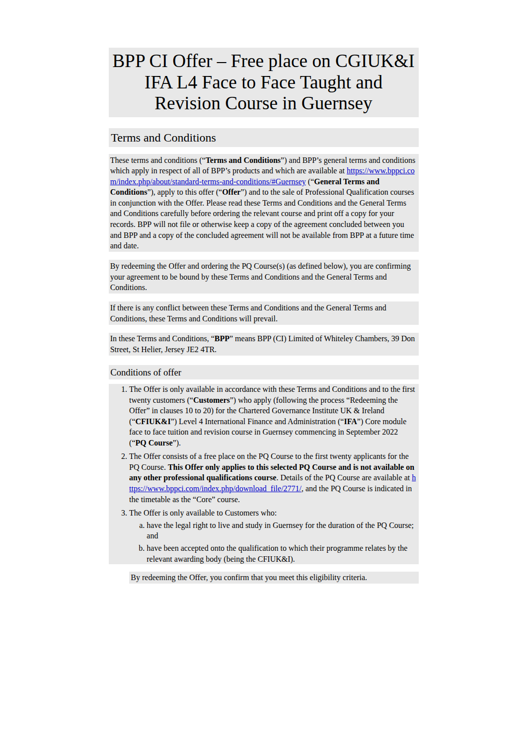BPP CI Offer – Free place on CGIUK&I IFA L4 Face to Face Taught and Revision Course in Guernsey
Terms and Conditions
These terms and conditions (“Terms and Conditions”) and BPP’s general terms and conditions which apply in respect of all of BPP’s products and which are available at https://www.bppci.com/index.php/about/standard-terms-and-conditions/#Guernsey (“General Terms and Conditions”), apply to this offer (“Offer”) and to the sale of Professional Qualification courses in conjunction with the Offer. Please read these Terms and Conditions and the General Terms and Conditions carefully before ordering the relevant course and print off a copy for your records. BPP will not file or otherwise keep a copy of the agreement concluded between you and BPP and a copy of the concluded agreement will not be available from BPP at a future time and date.
By redeeming the Offer and ordering the PQ Course(s) (as defined below), you are confirming your agreement to be bound by these Terms and Conditions and the General Terms and Conditions.
If there is any conflict between these Terms and Conditions and the General Terms and Conditions, these Terms and Conditions will prevail.
In these Terms and Conditions, “BPP” means BPP (CI) Limited of Whiteley Chambers, 39 Don Street, St Helier, Jersey JE2 4TR.
Conditions of offer
The Offer is only available in accordance with these Terms and Conditions and to the first twenty customers (“Customers”) who apply (following the process “Redeeming the Offer” in clauses 10 to 20) for the Chartered Governance Institute UK & Ireland (“CFIUK&I”) Level 4 International Finance and Administration (“IFA”) Core module face to face tuition and revision course in Guernsey commencing in September 2022 (“PQ Course”).
The Offer consists of a free place on the PQ Course to the first twenty applicants for the PQ Course. This Offer only applies to this selected PQ Course and is not available on any other professional qualifications course. Details of the PQ Course are available at https://www.bppci.com/index.php/download_file/2771/, and the PQ Course is indicated in the timetable as the “Core” course.
The Offer is only available to Customers who:
have the legal right to live and study in Guernsey for the duration of the PQ Course; and
have been accepted onto the qualification to which their programme relates by the relevant awarding body (being the CFIUK&I).
By redeeming the Offer, you confirm that you meet this eligibility criteria.